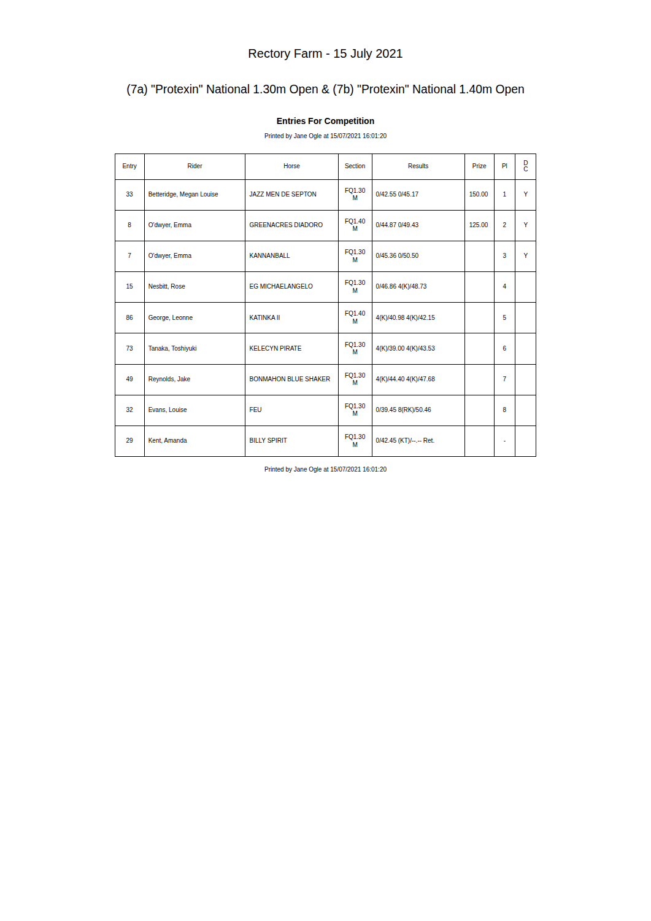Rectory Farm - 15 July 2021
(7a) "Protexin" National 1.30m Open & (7b) "Protexin" National 1.40m Open
Entries For Competition
Printed by Jane Ogle at 15/07/2021 16:01:20
| Entry | Rider | Horse | Section | Results | Prize | Pl | D C |
| --- | --- | --- | --- | --- | --- | --- | --- |
| 33 | Betteridge, Megan Louise | JAZZ MEN DE SEPTON | FQ1.30 M | 0/42.55 0/45.17 | 150.00 | 1 | Y |
| 8 | O'dwyer, Emma | GREENACRES DIADORO | FQ1.40 M | 0/44.87 0/49.43 | 125.00 | 2 | Y |
| 7 | O'dwyer, Emma | KANNANBALL | FQ1.30 M | 0/45.36 0/50.50 | | 3 | Y |
| 15 | Nesbitt, Rose | EG MICHAELANGELO | FQ1.30 M | 0/46.86 4(K)/48.73 | | 4 | |
| 86 | George, Leonne | KATINKA II | FQ1.40 M | 4(K)/40.98 4(K)/42.15 | | 5 | |
| 73 | Tanaka, Toshiyuki | KELECYN PIRATE | FQ1.30 M | 4(K)/39.00 4(K)/43.53 | | 6 | |
| 49 | Reynolds, Jake | BONMAHON BLUE SHAKER | FQ1.30 M | 4(K)/44.40 4(K)/47.68 | | 7 | |
| 32 | Evans, Louise | FEU | FQ1.30 M | 0/39.45 8(RK)/50.46 | | 8 | |
| 29 | Kent, Amanda | BILLY SPIRIT | FQ1.30 M | 0/42.45 (KT)/--.-- Ret. | | - | |
Printed by Jane Ogle at 15/07/2021 16:01:20